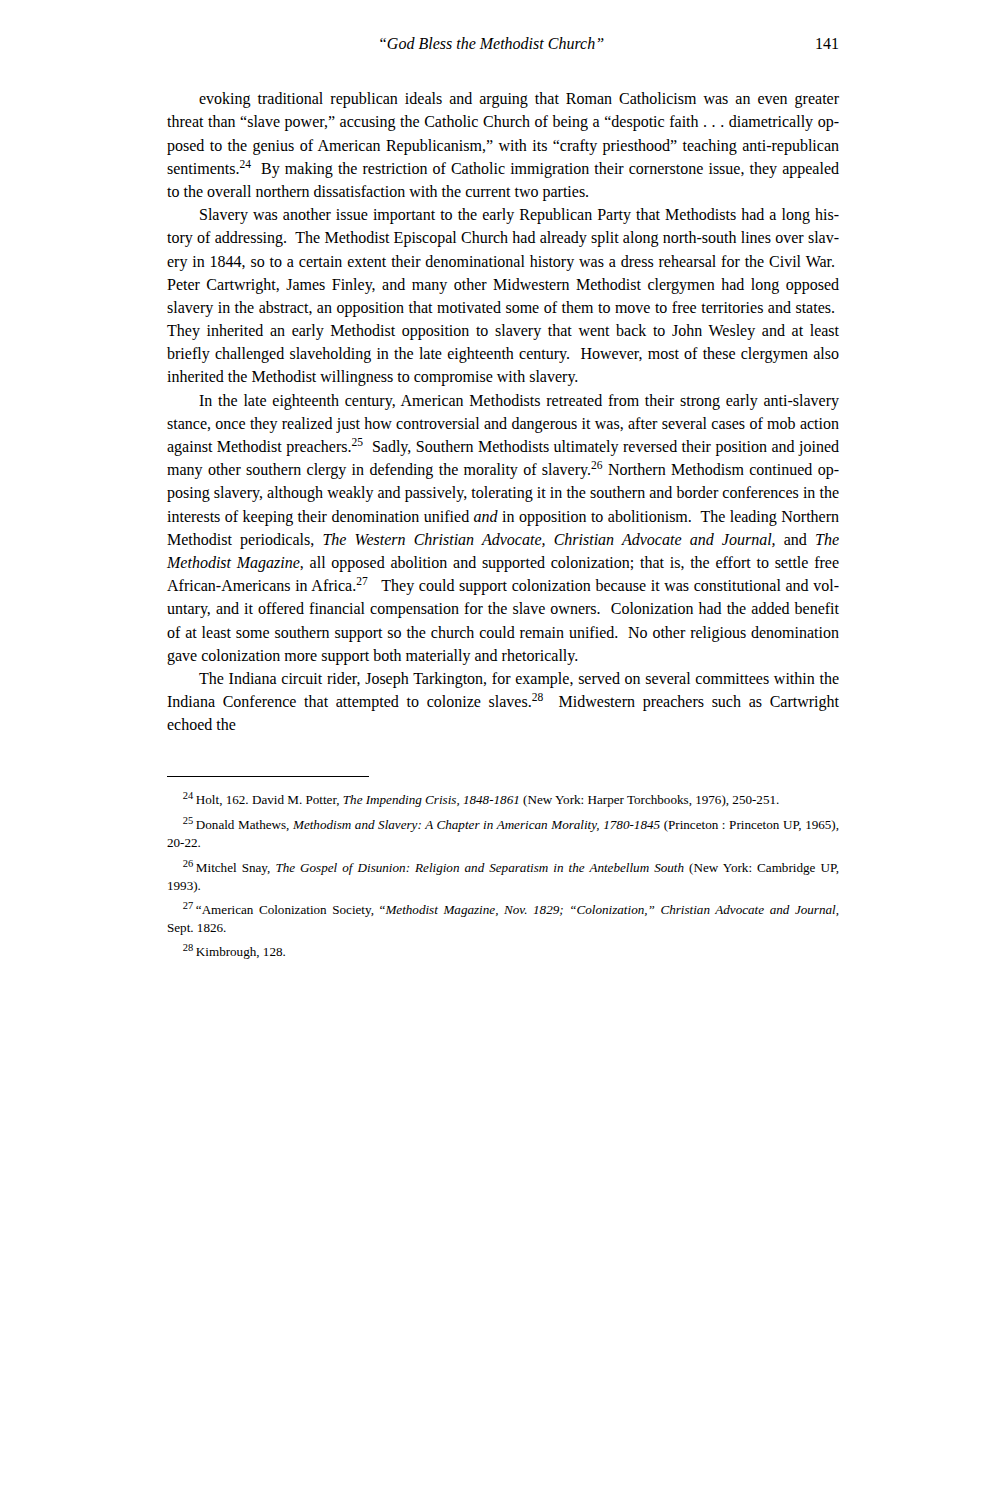“God Bless the Methodist Church” 141
evoking traditional republican ideals and arguing that Roman Catholicism was an even greater threat than “slave power,” accusing the Catholic Church of being a “despotic faith . . . diametrically opposed to the genius of American Republicanism,” with its “crafty priesthood” teaching anti-republican sentiments.24 By making the restriction of Catholic immigration their cornerstone issue, they appealed to the overall northern dissatisfaction with the current two parties.
Slavery was another issue important to the early Republican Party that Methodists had a long history of addressing. The Methodist Episcopal Church had already split along north-south lines over slavery in 1844, so to a certain extent their denominational history was a dress rehearsal for the Civil War. Peter Cartwright, James Finley, and many other Midwestern Methodist clergymen had long opposed slavery in the abstract, an opposition that motivated some of them to move to free territories and states. They inherited an early Methodist opposition to slavery that went back to John Wesley and at least briefly challenged slaveholding in the late eighteenth century. However, most of these clergymen also inherited the Methodist willingness to compromise with slavery.
In the late eighteenth century, American Methodists retreated from their strong early anti-slavery stance, once they realized just how controversial and dangerous it was, after several cases of mob action against Methodist preachers.25 Sadly, Southern Methodists ultimately reversed their position and joined many other southern clergy in defending the morality of slavery.26 Northern Methodism continued opposing slavery, although weakly and passively, tolerating it in the southern and border conferences in the interests of keeping their denomination unified and in opposition to abolitionism. The leading Northern Methodist periodicals, The Western Christian Advocate, Christian Advocate and Journal, and The Methodist Magazine, all opposed abolition and supported colonization; that is, the effort to settle free African-Americans in Africa.27 They could support colonization because it was constitutional and voluntary, and it offered financial compensation for the slave owners. Colonization had the added benefit of at least some southern support so the church could remain unified. No other religious denomination gave colonization more support both materially and rhetorically.
The Indiana circuit rider, Joseph Tarkington, for example, served on several committees within the Indiana Conference that attempted to colonize slaves.28 Midwestern preachers such as Cartwright echoed the
24 Holt, 162. David M. Potter, The Impending Crisis, 1848-1861 (New York: Harper Torchbooks, 1976), 250-251.
25 Donald Mathews, Methodism and Slavery: A Chapter in American Morality, 1780-1845 (Princeton : Princeton UP, 1965), 20-22.
26 Mitchel Snay, The Gospel of Disunion: Religion and Separatism in the Antebellum South (New York: Cambridge UP, 1993).
27“American Colonization Society, “Methodist Magazine, Nov. 1829; “Colonization,” Christian Advocate and Journal, Sept. 1826.
28 Kimbrough, 128.